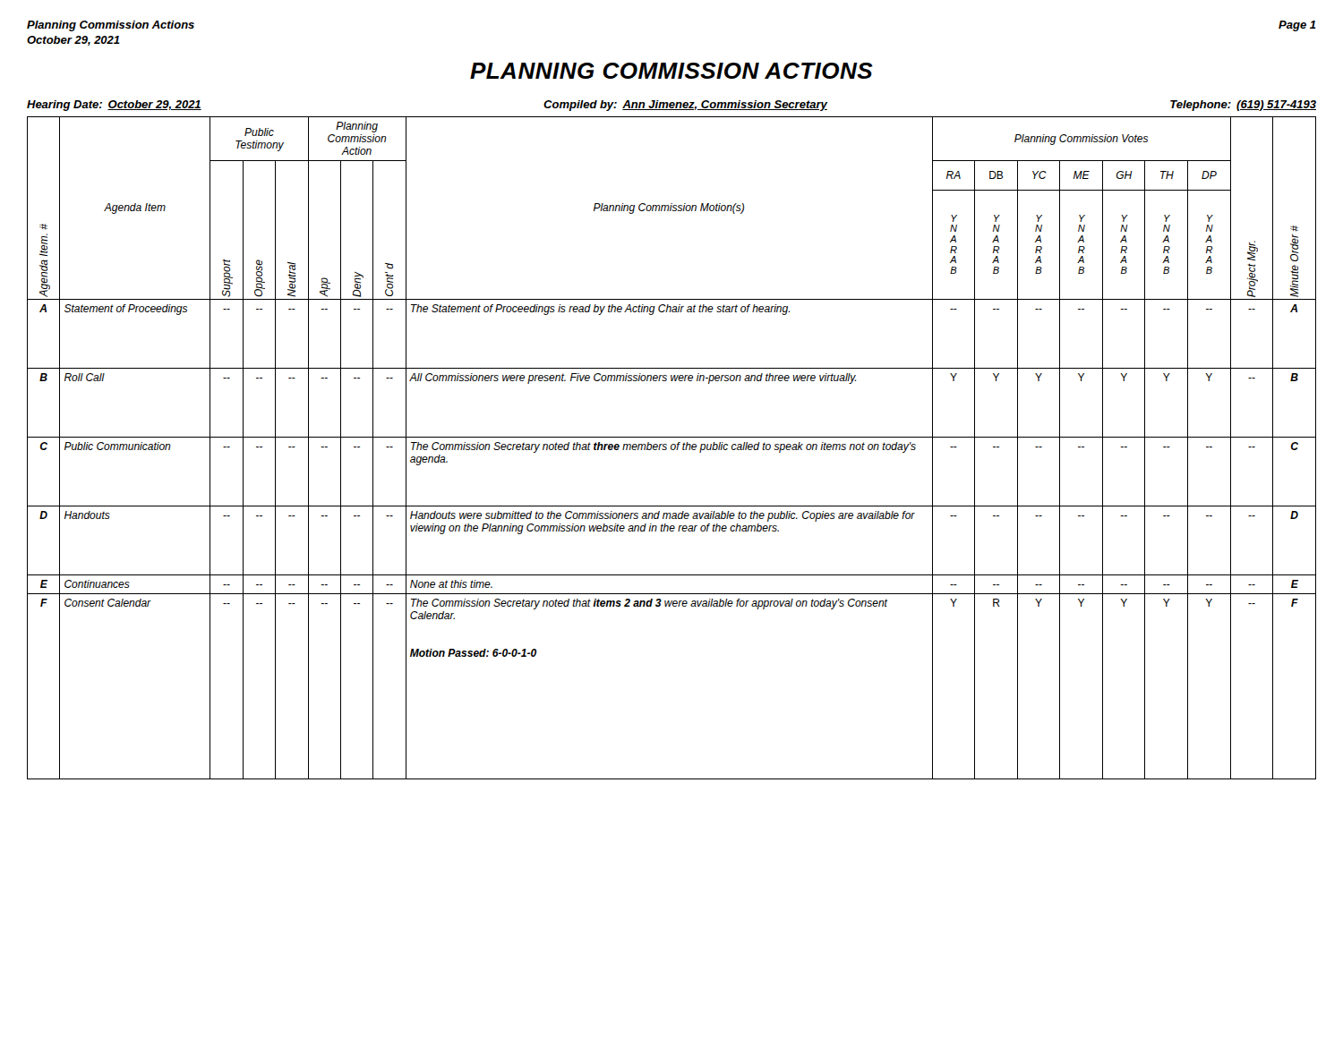Planning Commission Actions
October 29, 2021
Page 1
PLANNING COMMISSION ACTIONS
Hearing Date: October 29, 2021 Compiled by: Ann Jimenez, Commission Secretary Telephone: (619) 517-4193
| Agenda Item. # | Agenda Item | Public Testimony | Planning Commission Action | Planning Commission Motion(s) | Planning Commission Votes | Project Mgr. | Minute Order # |
| --- | --- | --- | --- | --- | --- | --- | --- |
| Support | Oppose | Neutral | App | Deny | Cont' d | RA | DB | YC | ME | GH | TH | DP |
| Y N A R A B | Y N A R A B | Y N A R A B | Y N A R A B | Y N A R A B | Y N A R A B | Y N A R A B |
| A | Statement of Proceedings | -- | -- | -- | -- | -- | -- | The Statement of Proceedings is read by the Acting Chair at the start of hearing. | -- | -- | -- | -- | -- | -- | -- | -- | A |
| B | Roll Call | -- | -- | -- | -- | -- | -- | All Commissioners were present. Five Commissioners were in-person and three were virtually. | Y | Y | Y | Y | Y | Y | Y | -- | B |
| C | Public Communication | -- | -- | -- | -- | -- | -- | The Commission Secretary noted that three members of the public called to speak on items not on today's agenda. | -- | -- | -- | -- | -- | -- | -- | -- | C |
| D | Handouts | -- | -- | -- | -- | -- | -- | Handouts were submitted to the Commissioners and made available to the public. Copies are available for viewing on the Planning Commission website and in the rear of the chambers. | -- | -- | -- | -- | -- | -- | -- | -- | D |
| E | Continuances | -- | -- | -- | -- | -- | -- | None at this time. | -- | -- | -- | -- | -- | -- | -- | -- | E |
| F | Consent Calendar | -- | -- | -- | -- | -- | -- | The Commission Secretary noted that items 2 and 3 were available for approval on today's Consent Calendar. Motion Passed: 6-0-0-1-0 | Y | R | Y | Y | Y | Y | Y | -- | F |